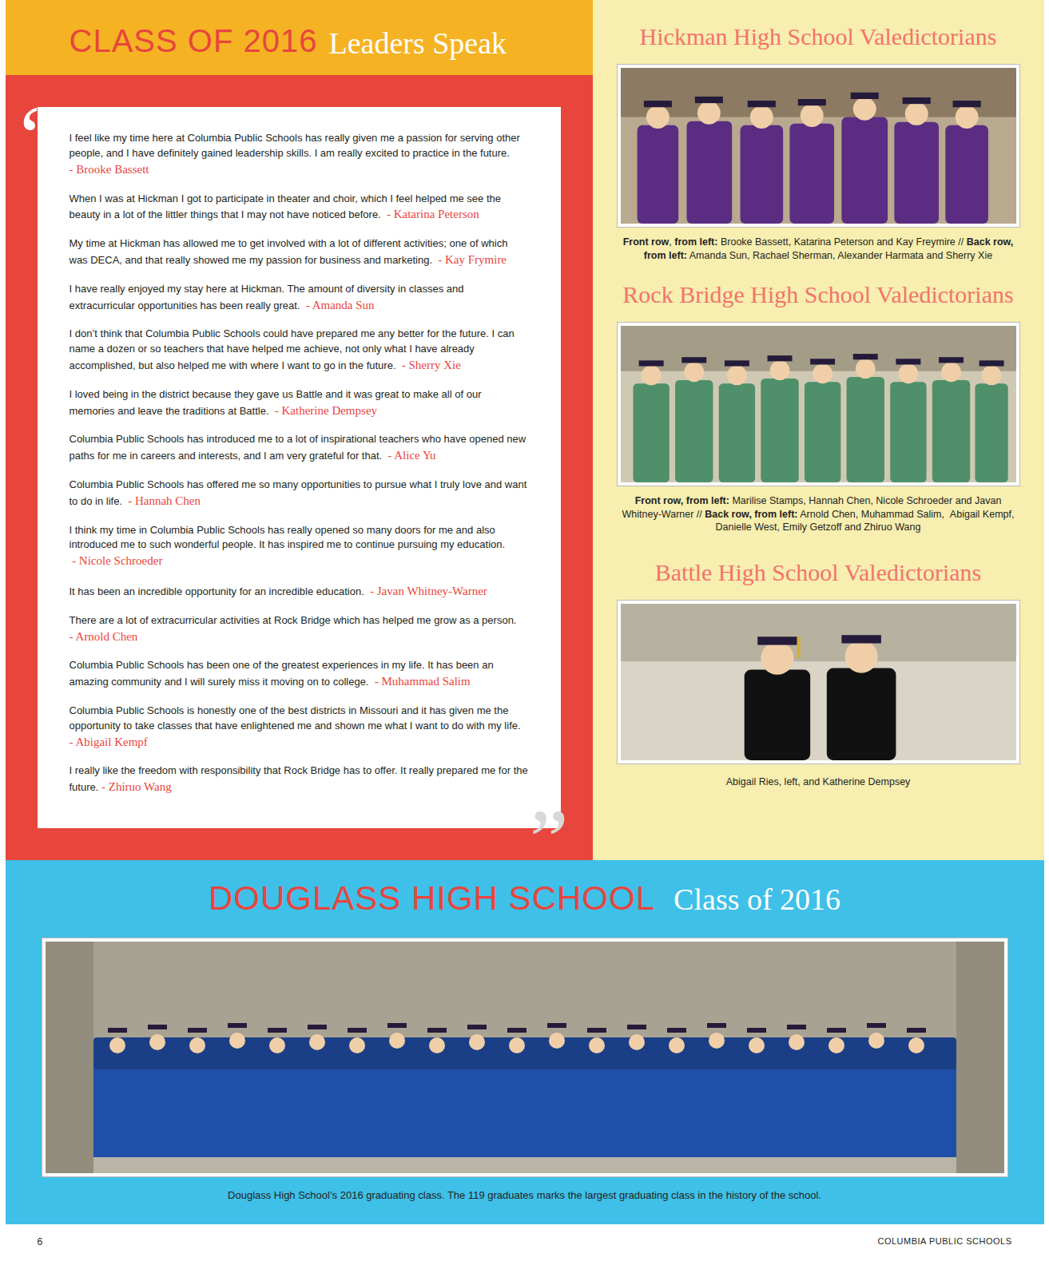Class of 2016 Leaders Speak
“ ”
I feel like my time here at Columbia Public Schools has really given me a passion for serving other people, and I have definitely gained leadership skills. I am really excited to practice in the future.
- Brooke Bassett
When I was at Hickman I got to participate in theater and choir, which I feel helped me see the beauty in a lot of the littler things that I may not have noticed before. - Katarina Peterson
My time at Hickman has allowed me to get involved with a lot of different activities; one of which was DECA, and that really showed me my passion for business and marketing. - Kay Frymire
I have really enjoyed my stay here at Hickman. The amount of diversity in classes and extracurricular opportunities has been really great. - Amanda Sun
I don’t think that Columbia Public Schools could have prepared me any better for the future. I can name a dozen or so teachers that have helped me achieve, not only what I have already accomplished, but also helped me with where I want to go in the future. - Sherry Xie
I loved being in the district because they gave us Battle and it was great to make all of our memories and leave the traditions at Battle. - Katherine Dempsey
Columbia Public Schools has introduced me to a lot of inspirational teachers who have opened new paths for me in careers and interests, and I am very grateful for that. - Alice Yu
Columbia Public Schools has offered me so many opportunities to pursue what I truly love and want to do in life. - Hannah Chen
I think my time in Columbia Public Schools has really opened so many doors for me and also introduced me to such wonderful people. It has inspired me to continue pursuing my education. - Nicole Schroeder
It has been an incredible opportunity for an incredible education. - Javan Whitney-Warner
There are a lot of extracurricular activities at Rock Bridge which has helped me grow as a person.
- Arnold Chen
Columbia Public Schools has been one of the greatest experiences in my life. It has been an amazing community and I will surely miss it moving on to college. - Muhammad Salim
Columbia Public Schools is honestly one of the best districts in Missouri and it has given me the opportunity to take classes that have enlightened me and shown me what I want to do with my life.
- Abigail Kempf
I really like the freedom with responsibility that Rock Bridge has to offer. It really prepared me for the future. - Zhiruo Wang
Hickman High School Valedictorians
Front row, from left: Brooke Bassett, Katarina Peterson and Kay Freymire // Back row, from left: Amanda Sun, Rachael Sherman, Alexander Harmata and Sherry Xie
Rock Bridge High School Valedictorians
Front row, from left: Marilise Stamps, Hannah Chen, Nicole Schroeder and Javan Whitney-Warner // Back row, from left: Arnold Chen, Muhammad Salim, Abigail Kempf, Danielle West, Emily Getzoff and Zhiruo Wang
Battle High School Valedictorians
Abigail Ries, left, and Katherine Dempsey
Douglass High School Class of 2016
Douglass High School’s 2016 graduating class. The 119 graduates marks the largest graduating class in the history of the school.
6 Columbia Public Schools